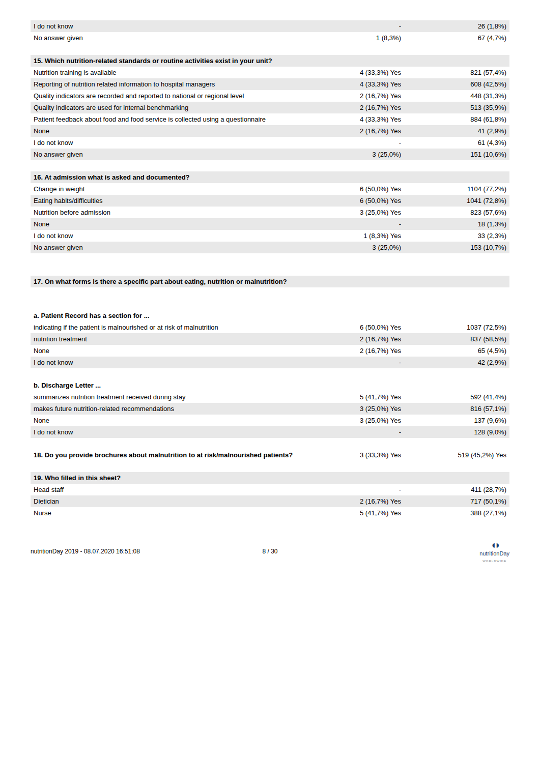| I do not know | - | 26 (1,8%) |
| No answer given | 1 (8,3%) | 67 (4,7%) |
| 15. Which nutrition-related standards or routine activities exist in your unit? |
| Nutrition training is available | 4 (33,3%) Yes | 821 (57,4%) |
| Reporting of nutrition related information to hospital managers | 4 (33,3%) Yes | 608 (42,5%) |
| Quality indicators are recorded and reported to national or regional level | 2 (16,7%) Yes | 448 (31,3%) |
| Quality indicators are used for internal benchmarking | 2 (16,7%) Yes | 513 (35,9%) |
| Patient feedback about food and food service is collected using a questionnaire | 4 (33,3%) Yes | 884 (61,8%) |
| None | 2 (16,7%) Yes | 41 (2,9%) |
| I do not know | - | 61 (4,3%) |
| No answer given | 3 (25,0%) | 151 (10,6%) |
| 16. At admission what is asked and documented? |
| Change in weight | 6 (50,0%) Yes | 1104 (77,2%) |
| Eating habits/difficulties | 6 (50,0%) Yes | 1041 (72,8%) |
| Nutrition before admission | 3 (25,0%) Yes | 823 (57,6%) |
| None | - | 18 (1,3%) |
| I do not know | 1 (8,3%) Yes | 33 (2,3%) |
| No answer given | 3 (25,0%) | 153 (10,7%) |
| 17. On what forms is there a specific part about eating, nutrition or malnutrition? |
| a. Patient Record has a section for ... |
| indicating if the patient is malnourished or at risk of malnutrition | 6 (50,0%) Yes | 1037 (72,5%) |
| nutrition treatment | 2 (16,7%) Yes | 837 (58,5%) |
| None | 2 (16,7%) Yes | 65 (4,5%) |
| I do not know | - | 42 (2,9%) |
| b. Discharge Letter ... |
| summarizes nutrition treatment received during stay | 5 (41,7%) Yes | 592 (41,4%) |
| makes future nutrition-related recommendations | 3 (25,0%) Yes | 816 (57,1%) |
| None | 3 (25,0%) Yes | 137 (9,6%) |
| I do not know | - | 128 (9,0%) |
| 18. Do you provide brochures about malnutrition to at risk/malnourished patients? | 3 (33,3%) Yes | 519 (45,2%) Yes |
| 19. Who filled in this sheet? |
| Head staff | - | 411 (28,7%) |
| Dietician | 2 (16,7%) Yes | 717 (50,1%) |
| Nurse | 5 (41,7%) Yes | 388 (27,1%) |
nutritionDay 2019 - 08.07.2020 16:51:08
8 / 30
◖◗
nutritionDay
WORLDWIDE